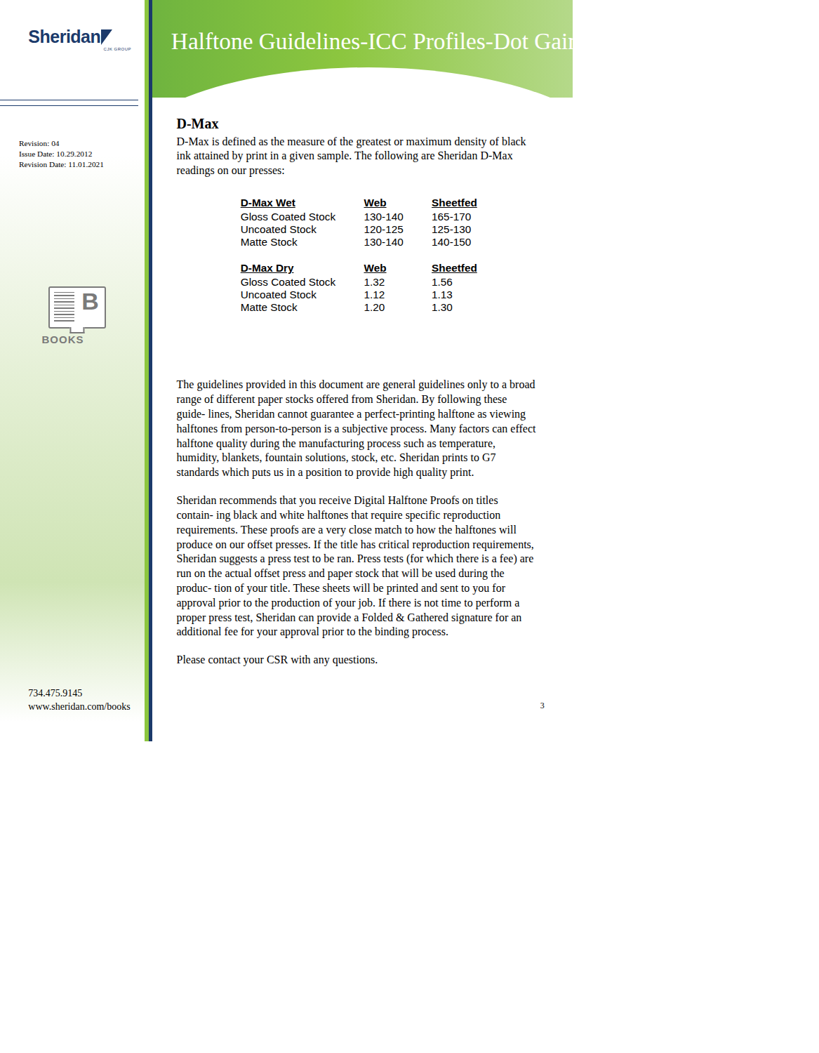Halftone Guidelines-ICC Profiles-Dot Gain
Sheridan
CJK GROUP
Revision: 04
Issue Date: 10.29.2012
Revision Date: 11.01.2021
B
BOOKS
734.475.9145
www.sheridan.com/books
D-Max
D-Max is defined as the measure of the greatest or maximum density of black ink attained by print in a given sample. The following are Sheridan D-Max readings on our presses:
| D-Max Wet | Web | Sheetfed |
| --- | --- | --- |
| Gloss Coated Stock | 130-140 | 165-170 |
| Uncoated Stock | 120-125 | 125-130 |
| Matte Stock | 130-140 | 140-150 |
| D-Max Dry | Web | Sheetfed |
| Gloss Coated Stock | 1.32 | 1.56 |
| Uncoated Stock | 1.12 | 1.13 |
| Matte Stock | 1.20 | 1.30 |
The guidelines provided in this document are general guidelines only to a broad range of different paper stocks offered from Sheridan. By following these guide- lines, Sheridan cannot guarantee a perfect-printing halftone as viewing halftones from person-to-person is a subjective process. Many factors can effect halftone quality during the manufacturing process such as temperature, humidity, blankets, fountain solutions, stock, etc. Sheridan prints to G7 standards which puts us in a position to provide high quality print.
Sheridan recommends that you receive Digital Halftone Proofs on titles contain- ing black and white halftones that require specific reproduction requirements. These proofs are a very close match to how the halftones will produce on our offset presses. If the title has critical reproduction requirements, Sheridan suggests a press test to be ran. Press tests (for which there is a fee) are run on the actual offset press and paper stock that will be used during the produc- tion of your title. These sheets will be printed and sent to you for approval prior to the production of your job. If there is not time to perform a proper press test, Sheridan can provide a Folded & Gathered signature for an additional fee for your approval prior to the binding process.
Please contact your CSR with any questions.
3